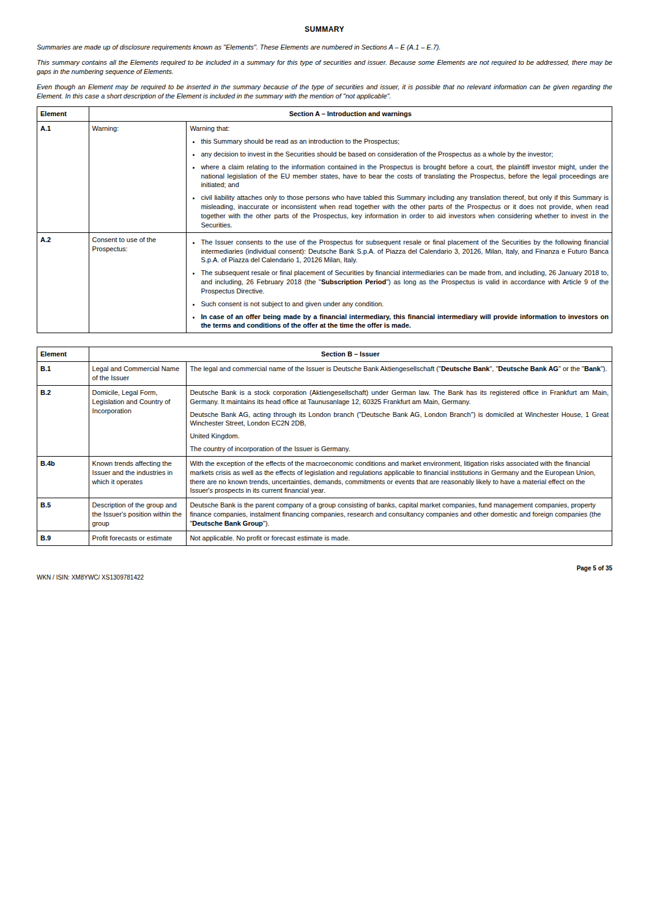SUMMARY
Summaries are made up of disclosure requirements known as "Elements". These Elements are numbered in Sections A – E (A.1 – E.7).
This summary contains all the Elements required to be included in a summary for this type of securities and issuer. Because some Elements are not required to be addressed, there may be gaps in the numbering sequence of Elements.
Even though an Element may be required to be inserted in the summary because of the type of securities and issuer, it is possible that no relevant information can be given regarding the Element. In this case a short description of the Element is included in the summary with the mention of "not applicable".
| Element | Section A – Introduction and warnings |
| --- | --- |
| A.1 | Warning: | Warning that: this Summary should be read as an introduction to the Prospectus; any decision to invest in the Securities should be based on consideration of the Prospectus as a whole by the investor; where a claim relating to the information contained in the Prospectus is brought before a court, the plaintiff investor might, under the national legislation of the EU member states, have to bear the costs of translating the Prospectus, before the legal proceedings are initiated; and civil liability attaches only to those persons who have tabled this Summary including any translation thereof, but only if this Summary is misleading, inaccurate or inconsistent when read together with the other parts of the Prospectus or it does not provide, when read together with the other parts of the Prospectus, key information in order to aid investors when considering whether to invest in the Securities. |
| A.2 | Consent to use of the Prospectus: | The Issuer consents to the use of the Prospectus for subsequent resale or final placement of the Securities by the following financial intermediaries (individual consent): Deutsche Bank S.p.A. of Piazza del Calendario 3, 20126, Milan, Italy, and Finanza e Futuro Banca S.p.A. of Piazza del Calendario 1, 20126 Milan, Italy. The subsequent resale or final placement of Securities by financial intermediaries can be made from, and including, 26 January 2018 to, and including, 26 February 2018 (the " Subscription Period ") as long as the Prospectus is valid in accordance with Article 9 of the Prospectus Directive. Such consent is not subject to and given under any condition. In case of an offer being made by a financial intermediary, this financial intermediary will provide information to investors on the terms and conditions of the offer at the time the offer is made. |
| Element | Section B – Issuer |
| --- | --- |
| B.1 | Legal and Commercial Name of the Issuer | The legal and commercial name of the Issuer is Deutsche Bank Aktiengesellschaft (" Deutsche Bank ", " Deutsche Bank AG " or the " Bank "). |
| B.2 | Domicile, Legal Form, Legislation and Country of Incorporation | Deutsche Bank is a stock corporation (Aktiengesellschaft) under German law. The Bank has its registered office in Frankfurt am Main, Germany. It maintains its head office at Taunusanlage 12, 60325 Frankfurt am Main, Germany. Deutsche Bank AG, acting through its London branch ("Deutsche Bank AG, London Branch") is domiciled at Winchester House, 1 Great Winchester Street, London EC2N 2DB, United Kingdom. The country of incorporation of the Issuer is Germany. |
| B.4b | Known trends affecting the Issuer and the industries in which it operates | With the exception of the effects of the macroeconomic conditions and market environment, litigation risks associated with the financial markets crisis as well as the effects of legislation and regulations applicable to financial institutions in Germany and the European Union, there are no known trends, uncertainties, demands, commitments or events that are reasonably likely to have a material effect on the Issuer's prospects in its current financial year. |
| B.5 | Description of the group and the Issuer's position within the group | Deutsche Bank is the parent company of a group consisting of banks, capital market companies, fund management companies, property finance companies, instalment financing companies, research and consultancy companies and other domestic and foreign companies (the " Deutsche Bank Group "). |
| B.9 | Profit forecasts or estimate | Not applicable. No profit or forecast estimate is made. |
Page 5 of 35
WKN / ISIN: XM8YWC/ XS1309781422